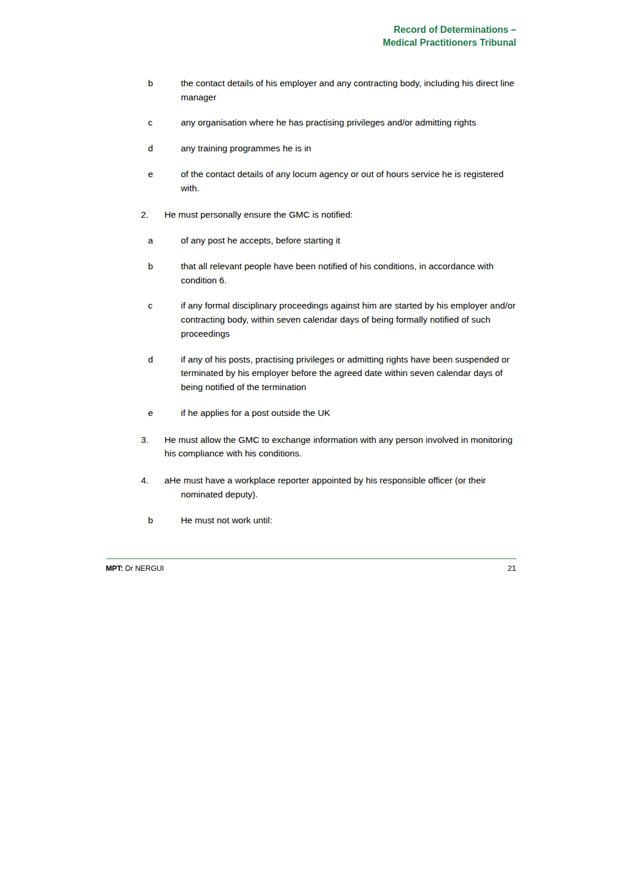Record of Determinations – Medical Practitioners Tribunal
bthe contact details of his employer and any contracting body, including his direct line manager
cany organisation where he has practising privileges and/or admitting rights
dany training programmes he is in
eof the contact details of any locum agency or out of hours service he is registered with.
He must personally ensure the GMC is notified:
aof any post he accepts, before starting it
bthat all relevant people have been notified of his conditions, in accordance with condition 6.
cif any formal disciplinary proceedings against him are started by his employer and/or contracting body, within seven calendar days of being formally notified of such proceedings
dif any of his posts, practising privileges or admitting rights have been suspended or terminated by his employer before the agreed date within seven calendar days of being notified of the termination
eif he applies for a post outside the UK
He must allow the GMC to exchange information with any person involved in monitoring his compliance with his conditions.
a He must have a workplace reporter appointed by his responsible officer (or their nominated deputy).
b He must not work until:
MPT: Dr NERGUI 21